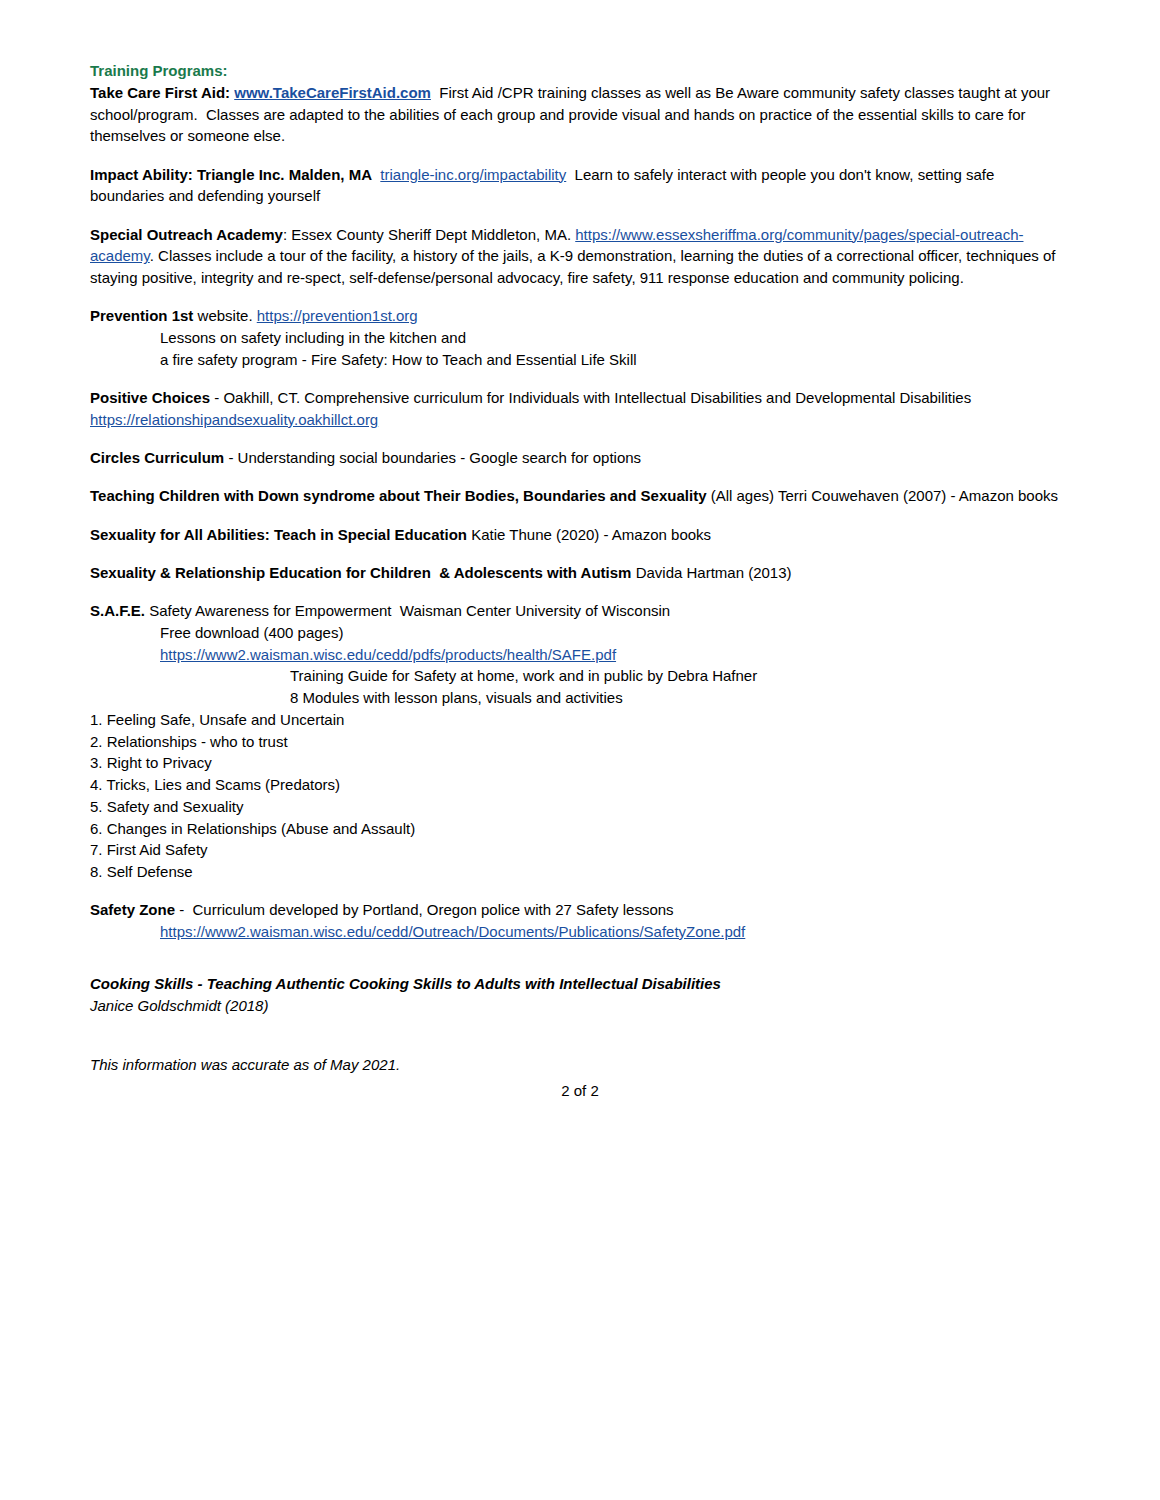Training Programs:
Take Care First Aid: www.TakeCareFirstAid.com First Aid /CPR training classes as well as Be Aware community safety classes taught at your school/program. Classes are adapted to the abilities of each group and provide visual and hands on practice of the essential skills to care for themselves or someone else.
Impact Ability: Triangle Inc. Malden, MA triangle-inc.org/impactability Learn to safely interact with people you don't know, setting safe boundaries and defending yourself
Special Outreach Academy: Essex County Sheriff Dept Middleton, MA. https://www.essexsheriffma.org/community/pages/special-outreach-academy. Classes include a tour of the facility, a history of the jails, a K-9 demonstration, learning the duties of a correctional officer, techniques of staying positive, integrity and re-spect, self-defense/personal advocacy, fire safety, 911 response education and community policing.
Prevention 1st website. https://prevention1st.org
Lessons on safety including in the kitchen and
a fire safety program - Fire Safety: How to Teach and Essential Life Skill
Positive Choices - Oakhill, CT. Comprehensive curriculum for Individuals with Intellectual Disabilities and Developmental Disabilities https://relationshipandsexuality.oakhillct.org
Circles Curriculum - Understanding social boundaries - Google search for options
Teaching Children with Down syndrome about Their Bodies, Boundaries and Sexuality (All ages) Terri Couwehaven (2007) - Amazon books
Sexuality for All Abilities: Teach in Special Education Katie Thune (2020) - Amazon books
Sexuality & Relationship Education for Children & Adolescents with Autism Davida Hartman (2013)
S.A.F.E. Safety Awareness for Empowerment Waisman Center University of Wisconsin
Free download (400 pages)
https://www2.waisman.wisc.edu/cedd/pdfs/products/health/SAFE.pdf
Training Guide for Safety at home, work and in public by Debra Hafner
8 Modules with lesson plans, visuals and activities
1. Feeling Safe, Unsafe and Uncertain
2. Relationships - who to trust
3. Right to Privacy
4. Tricks, Lies and Scams (Predators)
5. Safety and Sexuality
6. Changes in Relationships (Abuse and Assault)
7. First Aid Safety
8. Self Defense
Safety Zone - Curriculum developed by Portland, Oregon police with 27 Safety lessons
https://www2.waisman.wisc.edu/cedd/Outreach/Documents/Publications/SafetyZone.pdf
Cooking Skills - Teaching Authentic Cooking Skills to Adults with Intellectual Disabilities
Janice Goldschmidt (2018)
This information was accurate as of May 2021.
2 of 2